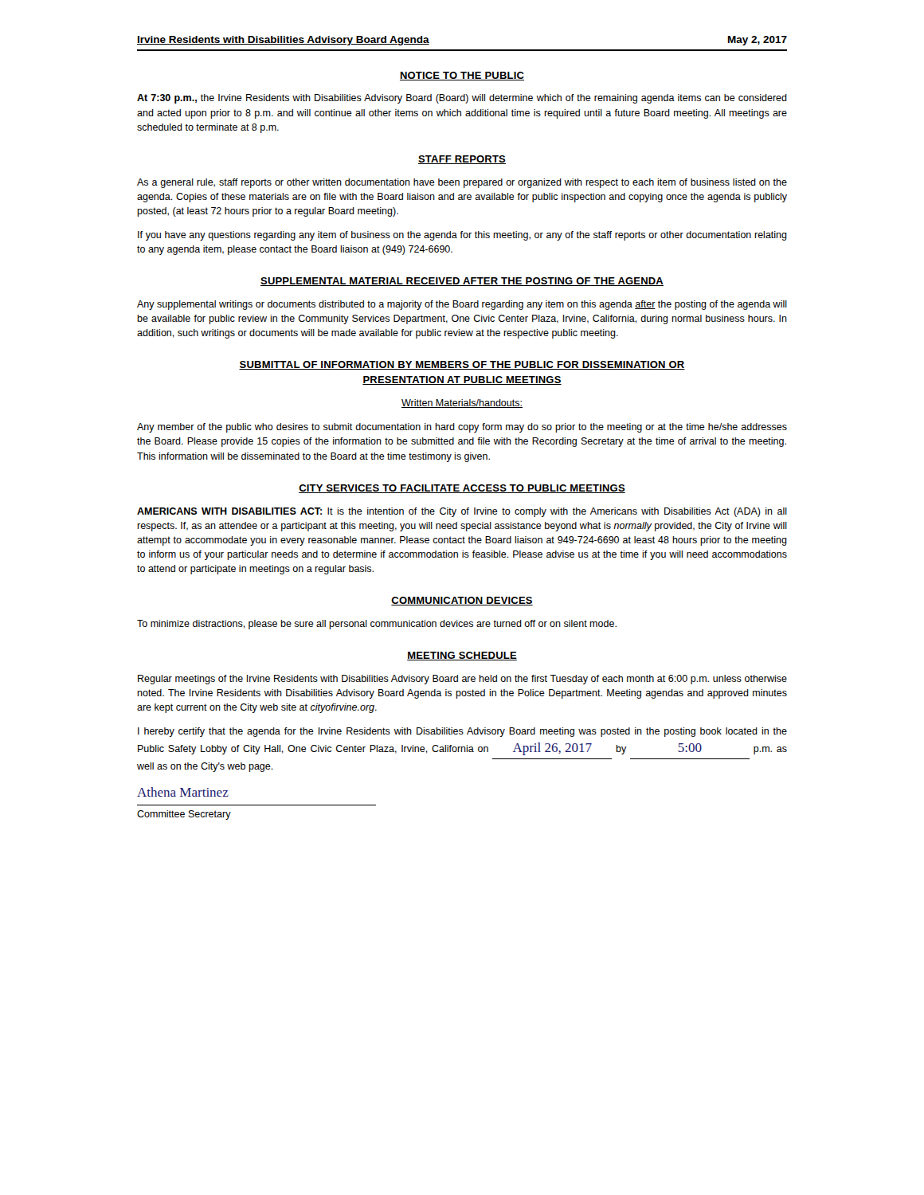Irvine Residents with Disabilities Advisory Board Agenda
May 2, 2017
Notice to the Public
At 7:30 p.m., the Irvine Residents with Disabilities Advisory Board (Board) will determine which of the remaining agenda items can be considered and acted upon prior to 8 p.m. and will continue all other items on which additional time is required until a future Board meeting. All meetings are scheduled to terminate at 8 p.m.
Staff Reports
As a general rule, staff reports or other written documentation have been prepared or organized with respect to each item of business listed on the agenda. Copies of these materials are on file with the Board liaison and are available for public inspection and copying once the agenda is publicly posted, (at least 72 hours prior to a regular Board meeting).
If you have any questions regarding any item of business on the agenda for this meeting, or any of the staff reports or other documentation relating to any agenda item, please contact the Board liaison at (949) 724-6690.
Supplemental Material Received After the Posting of the Agenda
Any supplemental writings or documents distributed to a majority of the Board regarding any item on this agenda after the posting of the agenda will be available for public review in the Community Services Department, One Civic Center Plaza, Irvine, California, during normal business hours. In addition, such writings or documents will be made available for public review at the respective public meeting.
Submittal of Information by Members of the Public for Dissemination orPresentation at Public Meetings
Written Materials/handouts:
Any member of the public who desires to submit documentation in hard copy form may do so prior to the meeting or at the time he/she addresses the Board. Please provide 15 copies of the information to be submitted and file with the Recording Secretary at the time of arrival to the meeting. This information will be disseminated to the Board at the time testimony is given.
City Services to Facilitate Access to Public Meetings
AMERICANS WITH DISABILITIES ACT: It is the intention of the City of Irvine to comply with the Americans with Disabilities Act (ADA) in all respects. If, as an attendee or a participant at this meeting, you will need special assistance beyond what is normally provided, the City of Irvine will attempt to accommodate you in every reasonable manner. Please contact the Board liaison at 949-724-6690 at least 48 hours prior to the meeting to inform us of your particular needs and to determine if accommodation is feasible. Please advise us at the time if you will need accommodations to attend or participate in meetings on a regular basis.
Communication Devices
To minimize distractions, please be sure all personal communication devices are turned off or on silent mode.
Meeting Schedule
Regular meetings of the Irvine Residents with Disabilities Advisory Board are held on the first Tuesday of each month at 6:00 p.m. unless otherwise noted. The Irvine Residents with Disabilities Advisory Board Agenda is posted in the Police Department. Meeting agendas and approved minutes are kept current on the City web site at cityofirvine.org.
I hereby certify that the agenda for the Irvine Residents with Disabilities Advisory Board meeting was posted in the posting book located in the Public Safety Lobby of City Hall, One Civic Center Plaza, Irvine, California on April 26, 2017 by 5:00 p.m. as well as on the City's web page.
Athena Martinez Committee Secretary